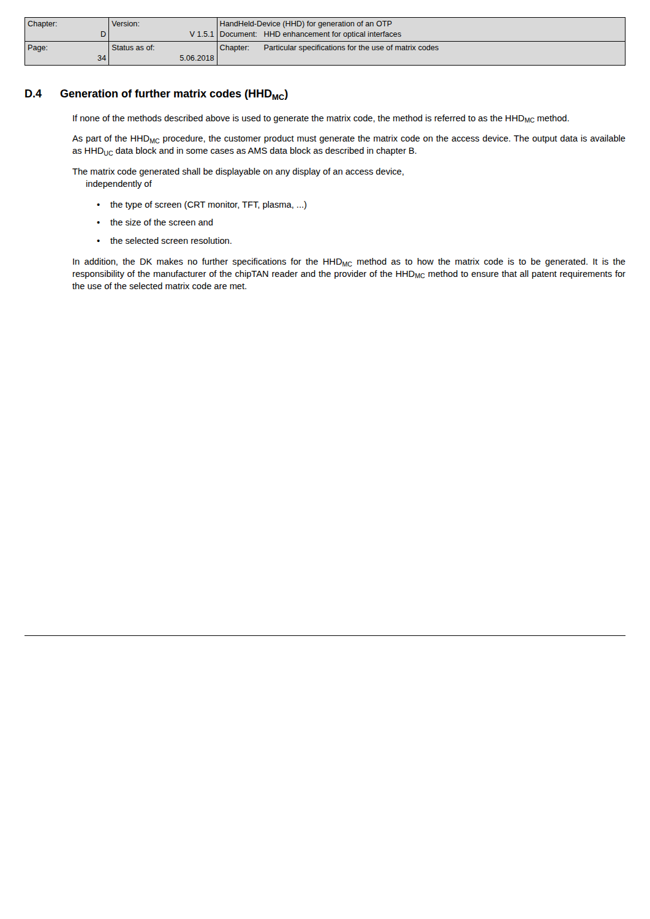| Chapter: D | Version: V 1.5.1 | HandHeld-Device (HHD) for generation of an OTP Document: HHD enhancement for optical interfaces |
| Page: 34 | Status as of: 5.06.2018 | Chapter: Particular specifications for the use of matrix codes |
D.4 Generation of further matrix codes (HHDMC)
If none of the methods described above is used to generate the matrix code, the method is referred to as the HHDMC method.
As part of the HHDMC procedure, the customer product must generate the matrix code on the access device. The output data is available as HHDUC data block and in some cases as AMS data block as described in chapter B.
The matrix code generated shall be displayable on any display of an access device, independently of
the type of screen (CRT monitor, TFT, plasma, ...)
the size of the screen and
the selected screen resolution.
In addition, the DK makes no further specifications for the HHDMC method as to how the matrix code is to be generated. It is the responsibility of the manufacturer of the chipTAN reader and the provider of the HHDMC method to ensure that all patent requirements for the use of the selected matrix code are met.